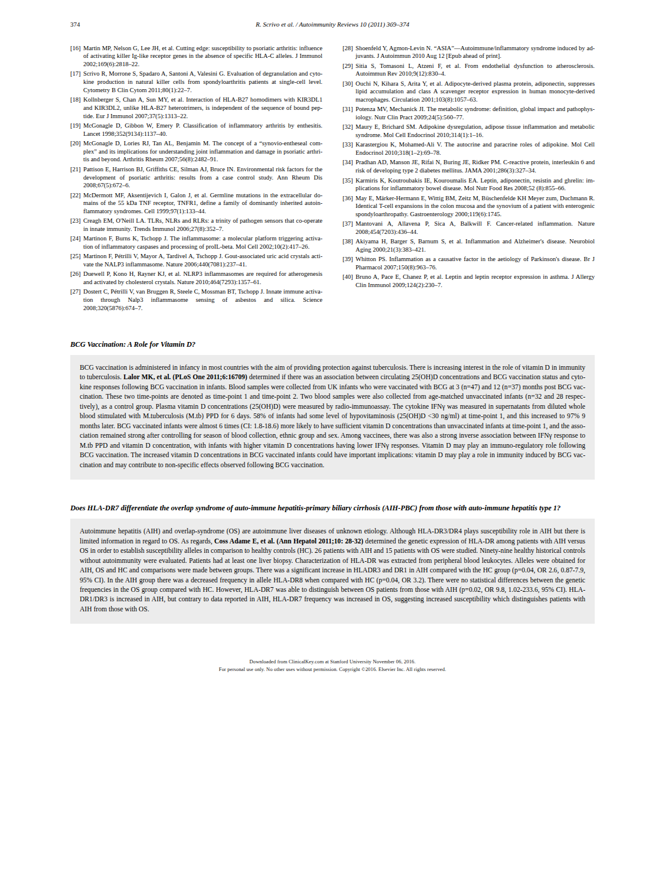374
R. Scrivo et al. / Autoimmunity Reviews 10 (2011) 369–374
[16] Martin MP, Nelson G, Lee JH, et al. Cutting edge: susceptibility to psoriatic arthritis: influence of activating killer Ig-like receptor genes in the absence of specific HLA-C alleles. J Immunol 2002;169(6):2818–22.
[17] Scrivo R, Morrone S, Spadaro A, Santoni A, Valesini G. Evaluation of degranulation and cytokine production in natural killer cells from spondyloarthritis patients at single-cell level. Cytometry B Clin Cytom 2011;80(1):22–7.
[18] Kollnberger S, Chan A, Sun MY, et al. Interaction of HLA-B27 homodimers with KIR3DL1 and KIR3DL2, unlike HLA-B27 heterotrimers, is independent of the sequence of bound peptide. Eur J Immunol 2007;37(5):1313–22.
[19] McGonagle D, Gibbon W, Emery P. Classification of inflammatory arthritis by enthesitis. Lancet 1998;352(9134):1137–40.
[20] McGonagle D, Lories RJ, Tan AL, Benjamin M. The concept of a “synovio-entheseal complex” and its implications for understanding joint inflammation and damage in psoriatic arthritis and beyond. Arthritis Rheum 2007;56(8):2482–91.
[21] Pattison E, Harrison BJ, Griffiths CE, Silman AJ, Bruce IN. Environmental risk factors for the development of psoriatic arthritis: results from a case control study. Ann Rheum Dis 2008;67(5):672–6.
[22] McDermott MF, Aksentijevich I, Galon J, et al. Germline mutations in the extracellular domains of the 55 kDa TNF receptor, TNFR1, define a family of dominantly inherited autoinflammatory syndromes. Cell 1999;97(1):133–44.
[23] Creagh EM, O'Neill LA. TLRs, NLRs and RLRs: a trinity of pathogen sensors that co-operate in innate immunity. Trends Immunol 2006;27(8):352–7.
[24] Martinon F, Burns K, Tschopp J. The inflammasome: a molecular platform triggering activation of inflammatory caspases and processing of proIL-beta. Mol Cell 2002;10(2):417–26.
[25] Martinon F, Pétrilli V, Mayor A, Tardivel A, Tschopp J. Gout-associated uric acid crystals activate the NALP3 inflammasome. Nature 2006;440(7081):237–41.
[26] Duewell P, Kono H, Rayner KJ, et al. NLRP3 inflammasomes are required for atherogenesis and activated by cholesterol crystals. Nature 2010;464(7293):1357–61.
[27] Dostert C, Pétrilli V, van Bruggen R, Steele C, Mossman BT, Tschopp J. Innate immune activation through Nalp3 inflammasome sensing of asbestos and silica. Science 2008;320(5876):674–7.
[28] Shoenfeld Y, Agmon-Levin N. “ASIA”—Autoimmune/inflammatory syndrome induced by adjuvants. J Autoimmun 2010 Aug 12 [Epub ahead of print].
[29] Sitia S, Tomasoni L, Atzeni F, et al. From endothelial dysfunction to atherosclerosis. Autoimmun Rev 2010;9(12):830–4.
[30] Ouchi N, Kihara S, Arita Y, et al. Adipocyte-derived plasma protein, adiponectin, suppresses lipid accumulation and class A scavenger receptor expression in human monocyte-derived macrophages. Circulation 2001;103(8):1057–63.
[31] Potenza MV, Mechanick JI. The metabolic syndrome: definition, global impact and pathophysiology. Nutr Clin Pract 2009;24(5):560–77.
[32] Maury E, Brichard SM. Adipokine dysregulation, adipose tissue inflammation and metabolic syndrome. Mol Cell Endocrinol 2010;314(1):1–16.
[33] Karastergiou K, Mohamed-Ali V. The autocrine and paracrine roles of adipokine. Mol Cell Endocrinol 2010;318(1–2):69–78.
[34] Pradhan AD, Manson JE, Rifai N, Buring JE, Ridker PM. C-reactive protein, interleukin 6 and risk of developing type 2 diabetes mellitus. JAMA 2001;286(3):327–34.
[35] Karmiris K, Koutroubakis IE, Kouroumalis EA. Leptin, adiponectin, resistin and ghrelin: implications for inflammatory bowel disease. Mol Nutr Food Res 2008;52 (8):855–66.
[36] May E, Märker-Hermann E, Wittig BM, Zeitz M, Büschenfelde KH Meyer zum, Duchmann R. Identical T-cell expansions in the colon mucosa and the synovium of a patient with enterogenic spondyloarthropathy. Gastroenterology 2000;119(6):1745.
[37] Mantovani A, Allavena P, Sica A, Balkwill F. Cancer-related inflammation. Nature 2008;454(7203):436–44.
[38] Akiyama H, Barger S, Barnum S, et al. Inflammation and Alzheimer's disease. Neurobiol Aging 2000;21(3):383–421.
[39] Whitton PS. Inflammation as a causative factor in the aetiology of Parkinson's disease. Br J Pharmacol 2007;150(8):963–76.
[40] Bruno A, Pace E, Chanez P, et al. Leptin and leptin receptor expression in asthma. J Allergy Clin Immunol 2009;124(2):230–7.
BCG Vaccination: A Role for Vitamin D?
BCG vaccination is administered in infancy in most countries with the aim of providing protection against tuberculosis. There is increasing interest in the role of vitamin D in immunity to tuberculosis. Lalor MK, et al. (PLoS One 2011;6:16709) determined if there was an association between circulating 25(OH)D concentrations and BCG vaccination status and cytokine responses following BCG vaccination in infants. Blood samples were collected from UK infants who were vaccinated with BCG at 3 (n=47) and 12 (n=37) months post BCG vaccination. These two time-points are denoted as time-point 1 and time-point 2. Two blood samples were also collected from age-matched unvaccinated infants (n=32 and 28 respectively), as a control group. Plasma vitamin D concentrations (25(OH)D) were measured by radio-immunoassay. The cytokine IFNγ was measured in supernatants from diluted whole blood stimulated with M.tuberculosis (M.tb) PPD for 6 days. 58% of infants had some level of hypovitaminosis (25(OH)D <30 ng/ml) at time-point 1, and this increased to 97% 9 months later. BCG vaccinated infants were almost 6 times (CI: 1.8-18.6) more likely to have sufficient vitamin D concentrations than unvaccinated infants at time-point 1, and the association remained strong after controlling for season of blood collection, ethnic group and sex. Among vaccinees, there was also a strong inverse association between IFNγ response to M.tb PPD and vitamin D concentration, with infants with higher vitamin D concentrations having lower IFNγ responses. Vitamin D may play an immuno-regulatory role following BCG vaccination. The increased vitamin D concentrations in BCG vaccinated infants could have important implications: vitamin D may play a role in immunity induced by BCG vaccination and may contribute to non-specific effects observed following BCG vaccination.
Does HLA-DR7 differentiate the overlap syndrome of auto-immune hepatitis-primary biliary cirrhosis (AIH-PBC) from those with auto-immune hepatitis type 1?
Autoimmune hepatitis (AIH) and overlap-syndrome (OS) are autoimmune liver diseases of unknown etiology. Although HLA-DR3/DR4 plays susceptibility role in AIH but there is limited information in regard to OS. As regards, Coss Adame E, et al. (Ann Hepatol 2011;10: 28-32) determined the genetic expression of HLA-DR among patients with AIH versus OS in order to establish susceptibility alleles in comparison to healthy controls (HC). 26 patients with AIH and 15 patients with OS were studied. Ninety-nine healthy historical controls without autoimmunity were evaluated. Patients had at least one liver biopsy. Characterization of HLA-DR was extracted from peripheral blood leukocytes. Alleles were obtained for AIH, OS and HC and comparisons were made between groups. There was a significant increase in HLADR3 and DR1 in AIH compared with the HC group (p=0.04, OR 2.6, 0.87-7.9, 95% CI). In the AIH group there was a decreased frequency in allele HLA-DR8 when compared with HC (p=0.04, OR 3.2). There were no statistical differences between the genetic frequencies in the OS group compared with HC. However, HLA-DR7 was able to distinguish between OS patients from those with AIH (p=0.02, OR 9.8, 1.02-233.6, 95% CI). HLA-DR1/DR3 is increased in AIH, but contrary to data reported in AIH, HLA-DR7 frequency was increased in OS, suggesting increased susceptibility which distinguishes patients with AIH from those with OS.
Downloaded from ClinicalKey.com at Stanford University November 06, 2016.
For personal use only. No other uses without permission. Copyright ©2016. Elsevier Inc. All rights reserved.